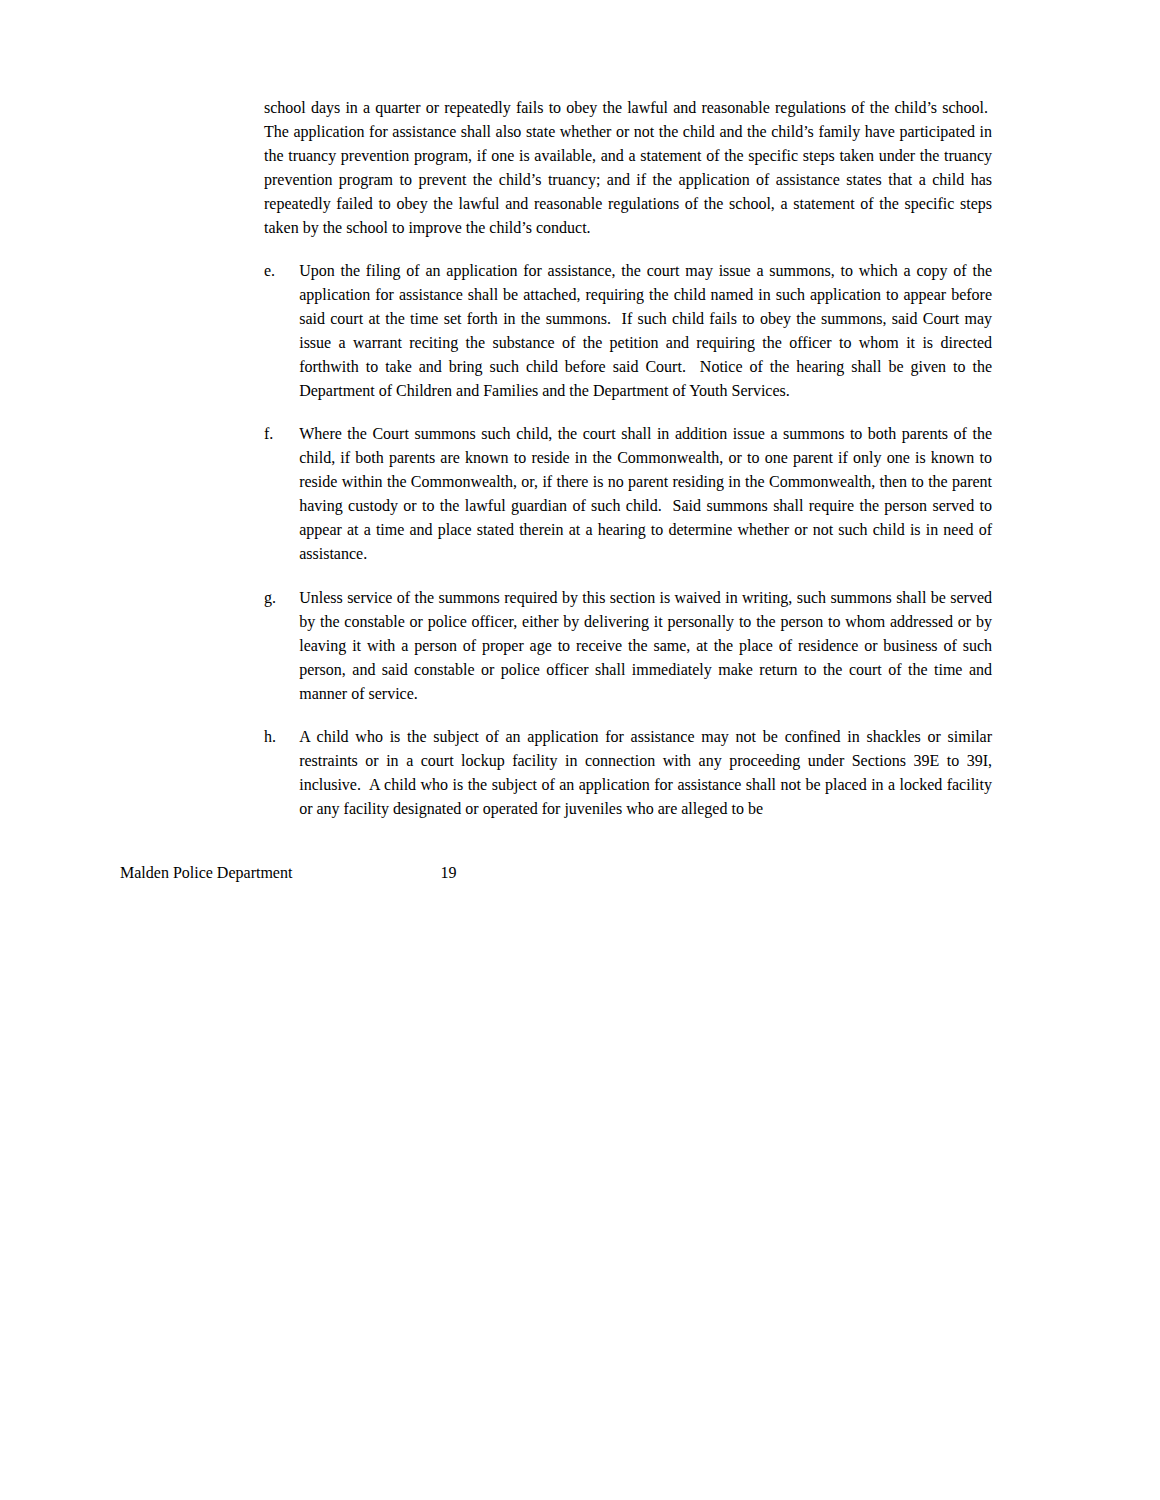school days in a quarter or repeatedly fails to obey the lawful and reasonable regulations of the child’s school. The application for assistance shall also state whether or not the child and the child’s family have participated in the truancy prevention program, if one is available, and a statement of the specific steps taken under the truancy prevention program to prevent the child’s truancy; and if the application of assistance states that a child has repeatedly failed to obey the lawful and reasonable regulations of the school, a statement of the specific steps taken by the school to improve the child’s conduct.
e.
Upon the filing of an application for assistance, the court may issue a summons, to which a copy of the application for assistance shall be attached, requiring the child named in such application to appear before said court at the time set forth in the summons. If such child fails to obey the summons, said Court may issue a warrant reciting the substance of the petition and requiring the officer to whom it is directed forthwith to take and bring such child before said Court. Notice of the hearing shall be given to the Department of Children and Families and the Department of Youth Services.
f.
Where the Court summons such child, the court shall in addition issue a summons to both parents of the child, if both parents are known to reside in the Commonwealth, or to one parent if only one is known to reside within the Commonwealth, or, if there is no parent residing in the Commonwealth, then to the parent having custody or to the lawful guardian of such child. Said summons shall require the person served to appear at a time and place stated therein at a hearing to determine whether or not such child is in need of assistance.
g.
Unless service of the summons required by this section is waived in writing, such summons shall be served by the constable or police officer, either by delivering it personally to the person to whom addressed or by leaving it with a person of proper age to receive the same, at the place of residence or business of such person, and said constable or police officer shall immediately make return to the court of the time and manner of service.
h.
A child who is the subject of an application for assistance may not be confined in shackles or similar restraints or in a court lockup facility in connection with any proceeding under Sections 39E to 39I, inclusive. A child who is the subject of an application for assistance shall not be placed in a locked facility or any facility designated or operated for juveniles who are alleged to be
Malden Police Department 19